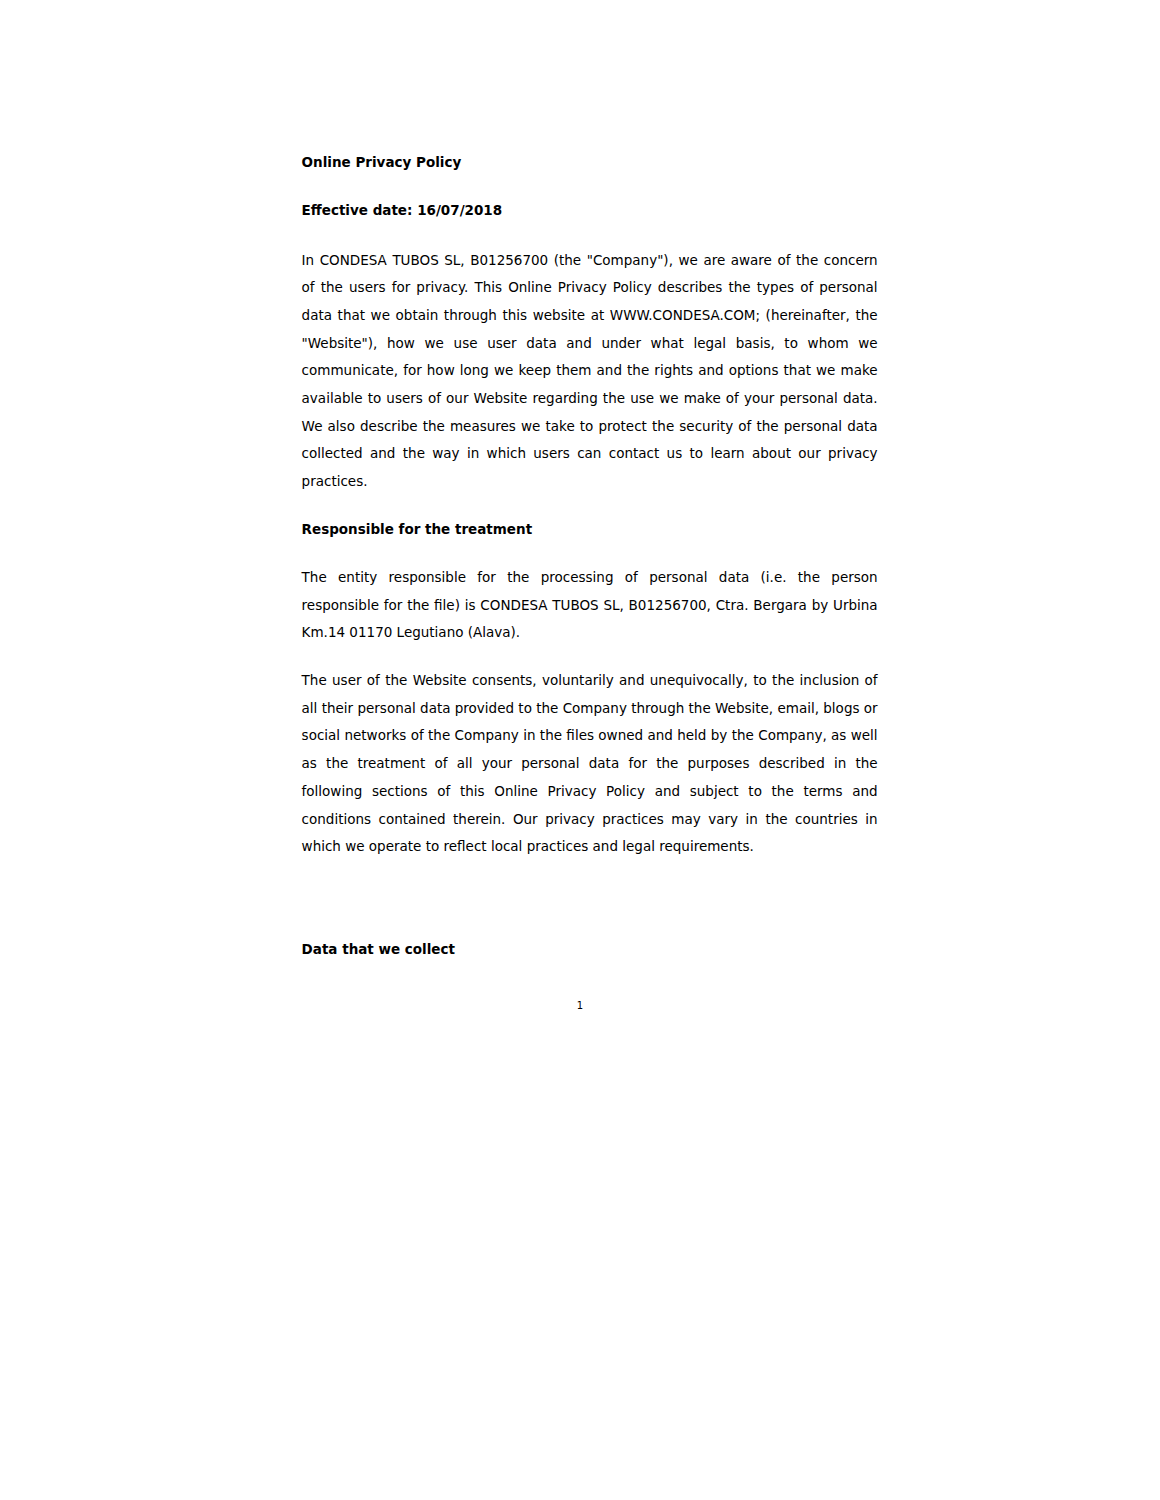Online Privacy Policy
Effective date: 16/07/2018
In CONDESA TUBOS SL, B01256700 (the "Company"), we are aware of the concern of the users for privacy. This Online Privacy Policy describes the types of personal data that we obtain through this website at WWW.CONDESA.COM; (hereinafter, the "Website"), how we use user data and under what legal basis, to whom we communicate, for how long we keep them and the rights and options that we make available to users of our Website regarding the use we make of your personal data. We also describe the measures we take to protect the security of the personal data collected and the way in which users can contact us to learn about our privacy practices.
Responsible for the treatment
The entity responsible for the processing of personal data (i.e. the person responsible for the file) is CONDESA TUBOS SL, B01256700, Ctra. Bergara by Urbina Km.14 01170 Legutiano (Alava).
The user of the Website consents, voluntarily and unequivocally, to the inclusion of all their personal data provided to the Company through the Website, email, blogs or social networks of the Company in the files owned and held by the Company, as well as the treatment of all your personal data for the purposes described in the following sections of this Online Privacy Policy and subject to the terms and conditions contained therein. Our privacy practices may vary in the countries in which we operate to reflect local practices and legal requirements.
Data that we collect
1